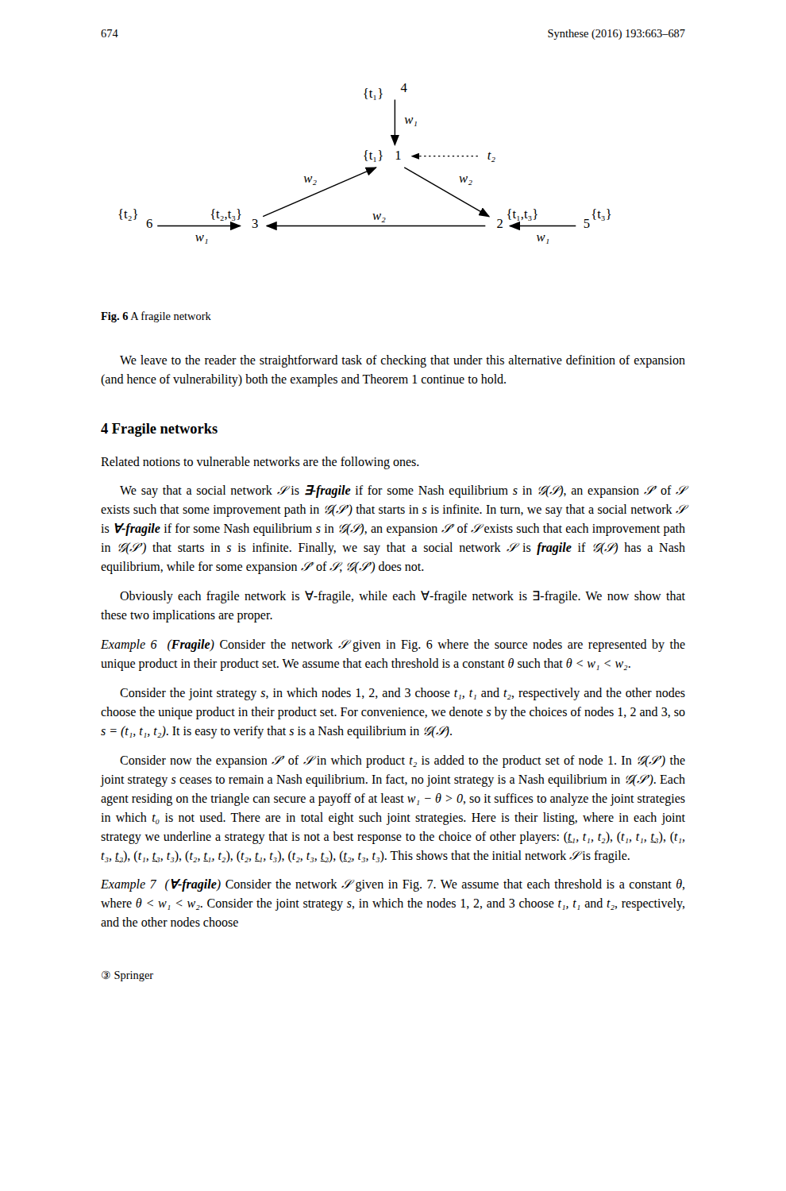674 Synthese (2016) 193:663–687
{t₁} 4 w₁ {t₁} 1 t₂ {t₂,t₃} 3 {t₁,t₃} 2 {t₂} 6 {t₃} 5 w₂ w₂ w₂ w₁ w₁
Fig. 6 A fragile network
We leave to the reader the straightforward task of checking that under this alternative definition of expansion (and hence of vulnerability) both the examples and Theorem 1 continue to hold.
4 Fragile networks
Related notions to vulnerable networks are the following ones.
We say that a social network 𝒮 is ∃-fragile if for some Nash equilibrium s in 𝒢(𝒮), an expansion 𝒮′ of 𝒮 exists such that some improvement path in 𝒢(𝒮′) that starts in s is infinite. In turn, we say that a social network 𝒮 is ∀-fragile if for some Nash equilibrium s in 𝒢(𝒮), an expansion 𝒮′ of 𝒮 exists such that each improvement path in 𝒢(𝒮′) that starts in s is infinite. Finally, we say that a social network 𝒮 is fragile if 𝒢(𝒮) has a Nash equilibrium, while for some expansion 𝒮′ of 𝒮, 𝒢(𝒮′) does not.
Obviously each fragile network is ∀-fragile, while each ∀-fragile network is ∃-fragile. We now show that these two implications are proper.
Example 6 (Fragile) Consider the network 𝒮 given in Fig. 6 where the source nodes are represented by the unique product in their product set. We assume that each threshold is a constant θ such that θ < w₁ < w₂.
Consider the joint strategy s, in which nodes 1, 2, and 3 choose t₁, t₁ and t₂, respectively and the other nodes choose the unique product in their product set. For convenience, we denote s by the choices of nodes 1, 2 and 3, so s = (t₁, t₁, t₂). It is easy to verify that s is a Nash equilibrium in 𝒢(𝒮).
Consider now the expansion 𝒮′ of 𝒮 in which product t₂ is added to the product set of node 1. In 𝒢(𝒮′) the joint strategy s ceases to remain a Nash equilibrium. In fact, no joint strategy is a Nash equilibrium in 𝒢(𝒮′). Each agent residing on the triangle can secure a payoff of at least w₁ − θ > 0, so it suffices to analyze the joint strategies in which t₀ is not used. There are in total eight such joint strategies. Here is their listing, where in each joint strategy we underline a strategy that is not a best response to the choice of other players: (t₁, t₁, t₂), (t₁, t₁, t₃), (t₁, t₃, t₂), (t₁, t₃, t₃), (t₂, t₁, t₂), (t₂, t₁, t₃), (t₂, t₃, t₂), (t₂, t₃, t₃). This shows that the initial network 𝒮 is fragile.
Example 7 (∀-fragile) Consider the network 𝒮 given in Fig. 7. We assume that each threshold is a constant θ, where θ < w₁ < w₂. Consider the joint strategy s, in which the nodes 1, 2, and 3 choose t₁, t₁ and t₂, respectively, and the other nodes choose
③ Springer